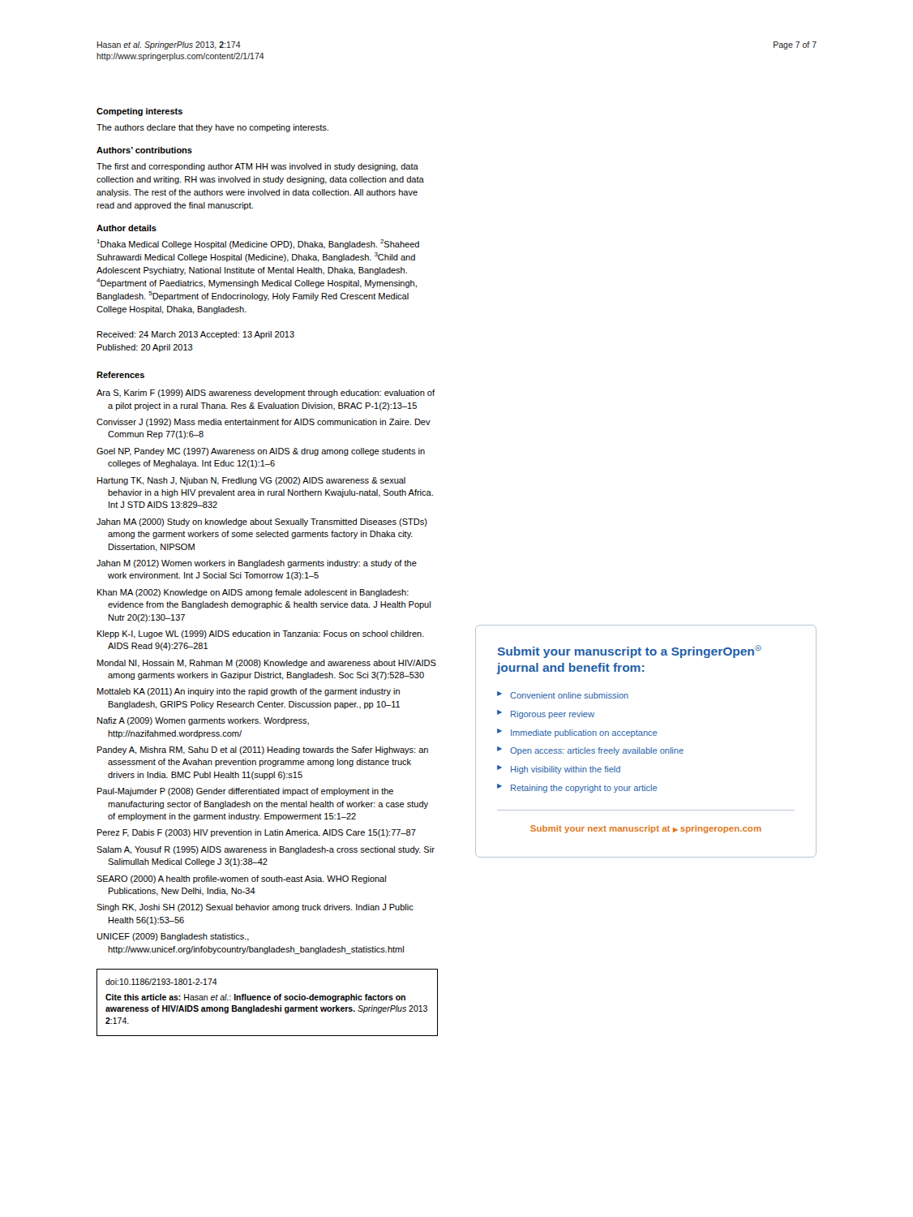Hasan et al. SpringerPlus 2013, 2:174
http://www.springerplus.com/content/2/1/174
Page 7 of 7
Competing interests
The authors declare that they have no competing interests.
Authors’ contributions
The first and corresponding author ATM HH was involved in study designing, data collection and writing. RH was involved in study designing, data collection and data analysis. The rest of the authors were involved in data collection. All authors have read and approved the final manuscript.
Author details
1Dhaka Medical College Hospital (Medicine OPD), Dhaka, Bangladesh. 2Shaheed Suhrawardi Medical College Hospital (Medicine), Dhaka, Bangladesh. 3Child and Adolescent Psychiatry, National Institute of Mental Health, Dhaka, Bangladesh. 4Department of Paediatrics, Mymensingh Medical College Hospital, Mymensingh, Bangladesh. 5Department of Endocrinology, Holy Family Red Crescent Medical College Hospital, Dhaka, Bangladesh.
Received: 24 March 2013 Accepted: 13 April 2013
Published: 20 April 2013
References
Ara S, Karim F (1999) AIDS awareness development through education: evaluation of a pilot project in a rural Thana. Res & Evaluation Division, BRAC P-1(2):13–15
Convisser J (1992) Mass media entertainment for AIDS communication in Zaire. Dev Commun Rep 77(1):6–8
Goel NP, Pandey MC (1997) Awareness on AIDS & drug among college students in colleges of Meghalaya. Int Educ 12(1):1–6
Hartung TK, Nash J, Njuban N, Fredlung VG (2002) AIDS awareness & sexual behavior in a high HIV prevalent area in rural Northern Kwajulu-natal, South Africa. Int J STD AIDS 13:829–832
Jahan MA (2000) Study on knowledge about Sexually Transmitted Diseases (STDs) among the garment workers of some selected garments factory in Dhaka city. Dissertation, NIPSOM
Jahan M (2012) Women workers in Bangladesh garments industry: a study of the work environment. Int J Social Sci Tomorrow 1(3):1–5
Khan MA (2002) Knowledge on AIDS among female adolescent in Bangladesh: evidence from the Bangladesh demographic & health service data. J Health Popul Nutr 20(2):130–137
Klepp K-I, Lugoe WL (1999) AIDS education in Tanzania: Focus on school children. AIDS Read 9(4):276–281
Mondal NI, Hossain M, Rahman M (2008) Knowledge and awareness about HIV/AIDS among garments workers in Gazipur District, Bangladesh. Soc Sci 3(7):528–530
Mottaleb KA (2011) An inquiry into the rapid growth of the garment industry in Bangladesh, GRIPS Policy Research Center. Discussion paper., pp 10–11
Nafiz A (2009) Women garments workers. Wordpress, http://nazifahmed.wordpress.com/
Pandey A, Mishra RM, Sahu D et al (2011) Heading towards the Safer Highways: an assessment of the Avahan prevention programme among long distance truck drivers in India. BMC Publ Health 11(suppl 6):s15
Paul-Majumder P (2008) Gender differentiated impact of employment in the manufacturing sector of Bangladesh on the mental health of worker: a case study of employment in the garment industry. Empowerment 15:1–22
Perez F, Dabis F (2003) HIV prevention in Latin America. AIDS Care 15(1):77–87
Salam A, Yousuf R (1995) AIDS awareness in Bangladesh-a cross sectional study. Sir Salimullah Medical College J 3(1):38–42
SEARO (2000) A health profile-women of south-east Asia. WHO Regional Publications, New Delhi, India, No-34
Singh RK, Joshi SH (2012) Sexual behavior among truck drivers. Indian J Public Health 56(1):53–56
UNICEF (2009) Bangladesh statistics., http://www.unicef.org/infobycountry/bangladesh_bangladesh_statistics.html
doi:10.1186/2193-1801-2-174
Cite this article as: Hasan et al.: Influence of socio-demographic factors on awareness of HIV/AIDS among Bangladeshi garment workers. SpringerPlus 2013 2:174.
Submit your manuscript to a SpringerOpen☉ journal and benefit from:
Convenient online submission
Rigorous peer review
Immediate publication on acceptance
Open access: articles freely available online
High visibility within the field
Retaining the copyright to your article
Submit your next manuscript at ▶ springeropen.com